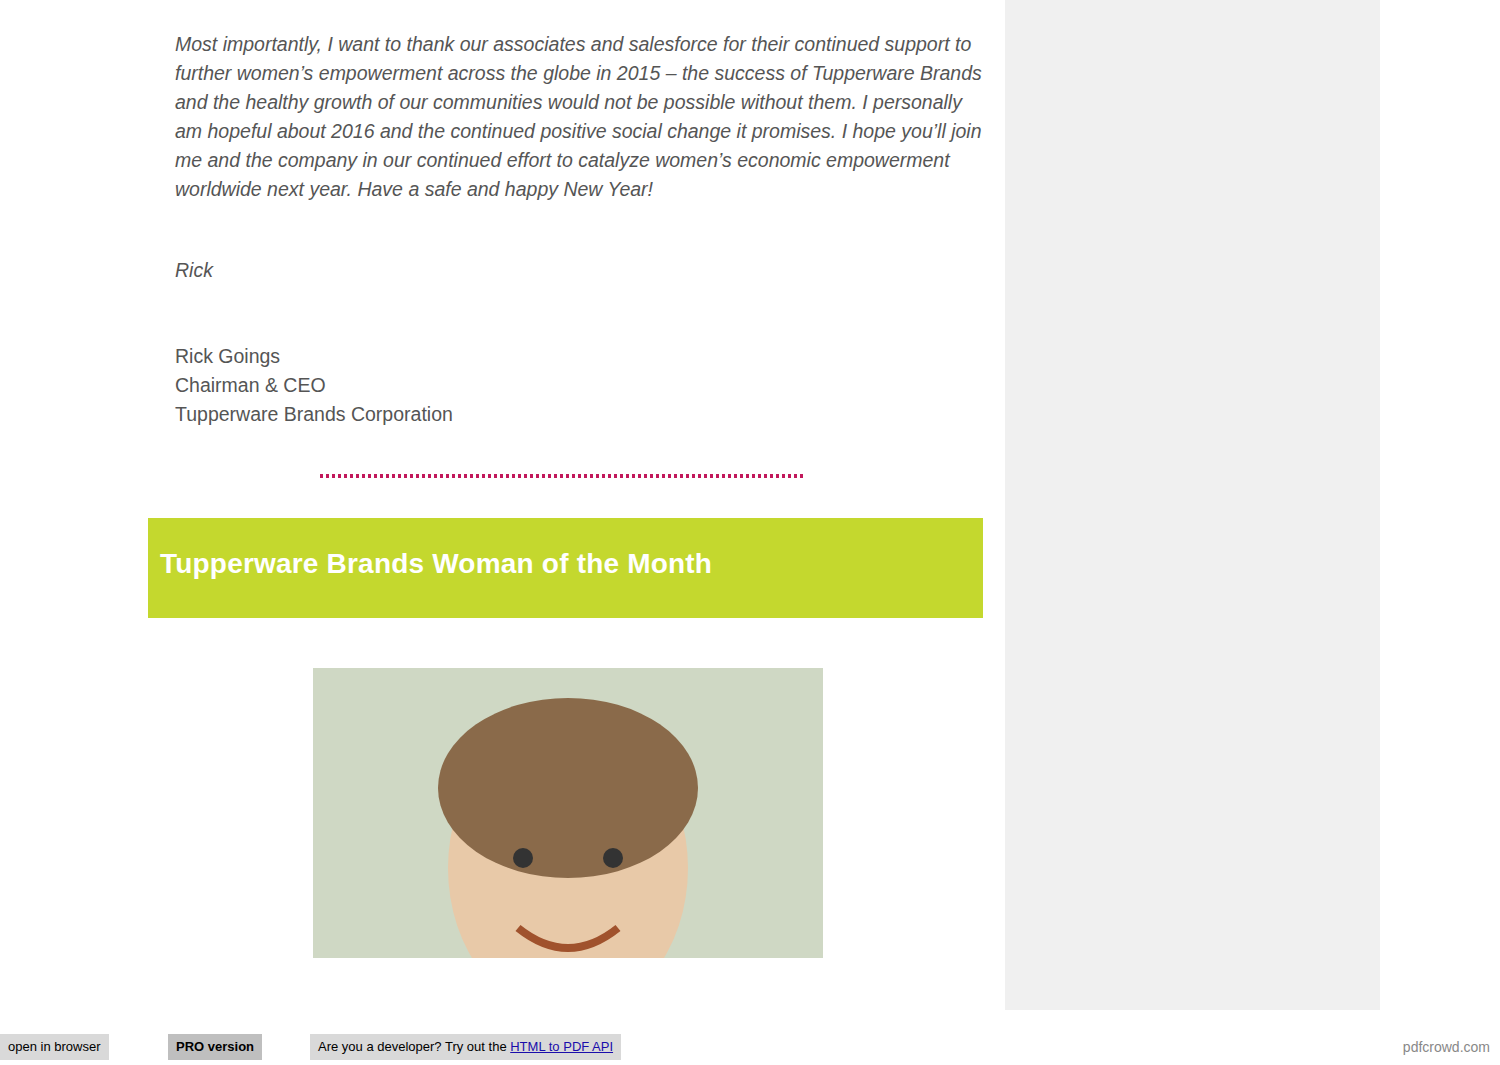Most importantly, I want to thank our associates and salesforce for their continued support to further women’s empowerment across the globe in 2015 – the success of Tupperware Brands and the healthy growth of our communities would not be possible without them. I personally am hopeful about 2016 and the continued positive social change it promises. I hope you’ll join me and the company in our continued effort to catalyze women’s economic empowerment worldwide next year. Have a safe and happy New Year!
Rick
Rick Goings
Chairman & CEO
Tupperware Brands Corporation
Tupperware Brands Woman of the Month
open in browser PRO version Are you a developer? Try out the HTML to PDF API pdfcrowd.com